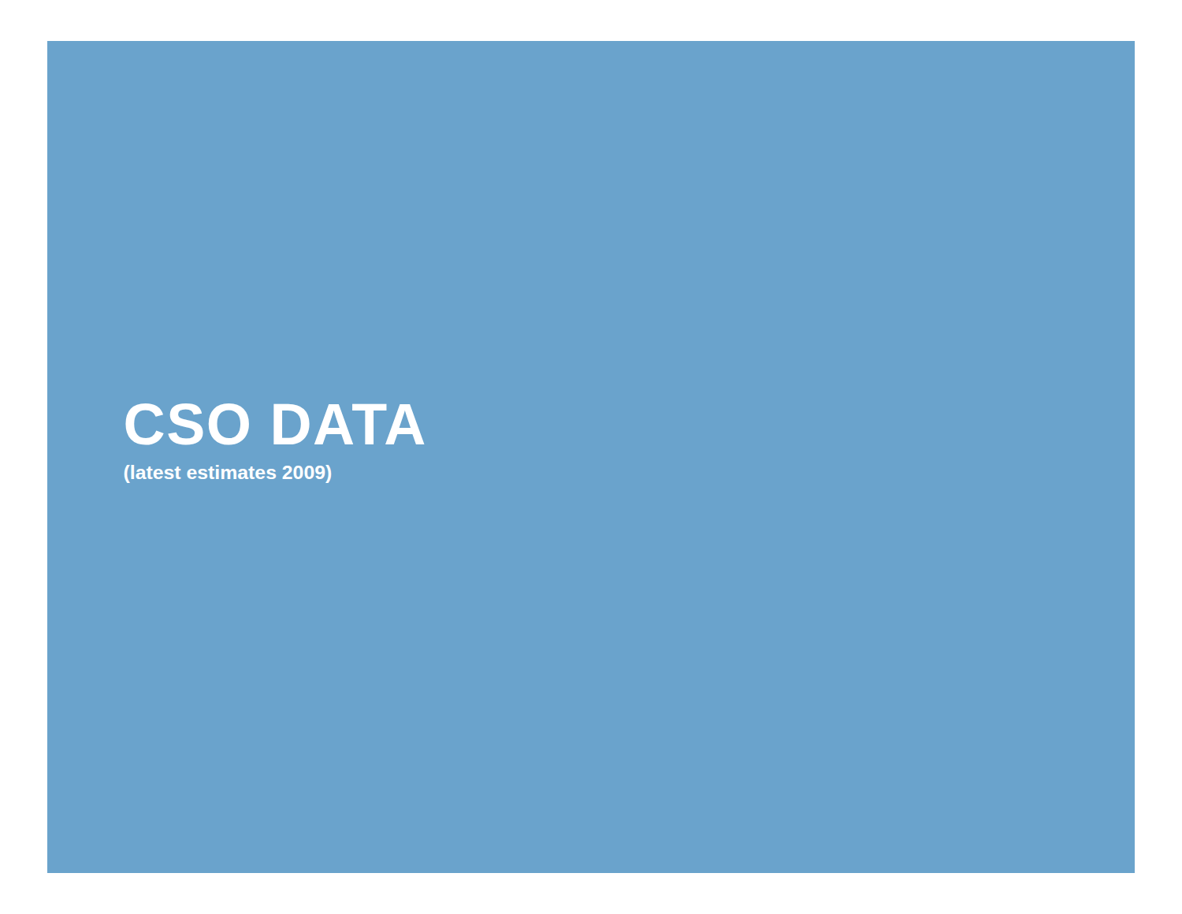CSO DATA
(latest estimates 2009)